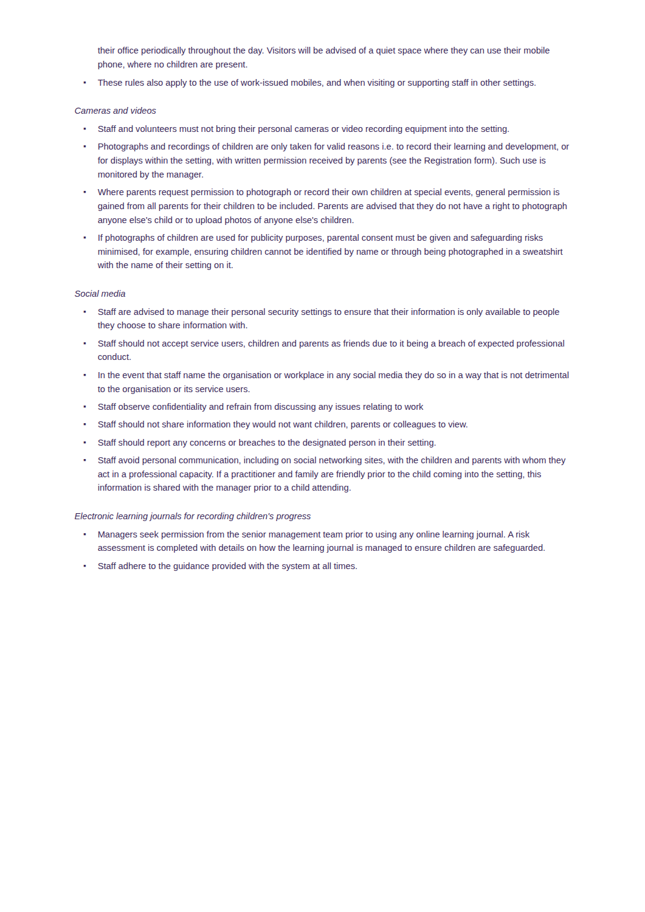their office periodically throughout the day. Visitors will be advised of a quiet space where they can use their mobile phone, where no children are present.
These rules also apply to the use of work-issued mobiles, and when visiting or supporting staff in other settings.
Cameras and videos
Staff and volunteers must not bring their personal cameras or video recording equipment into the setting.
Photographs and recordings of children are only taken for valid reasons i.e. to record their learning and development, or for displays within the setting, with written permission received by parents (see the Registration form). Such use is monitored by the manager.
Where parents request permission to photograph or record their own children at special events, general permission is gained from all parents for their children to be included. Parents are advised that they do not have a right to photograph anyone else's child or to upload photos of anyone else's children.
If photographs of children are used for publicity purposes, parental consent must be given and safeguarding risks minimised, for example, ensuring children cannot be identified by name or through being photographed in a sweatshirt with the name of their setting on it.
Social media
Staff are advised to manage their personal security settings to ensure that their information is only available to people they choose to share information with.
Staff should not accept service users, children and parents as friends due to it being a breach of expected professional conduct.
In the event that staff name the organisation or workplace in any social media they do so in a way that is not detrimental to the organisation or its service users.
Staff observe confidentiality and refrain from discussing any issues relating to work
Staff should not share information they would not want children, parents or colleagues to view.
Staff should report any concerns or breaches to the designated person in their setting.
Staff avoid personal communication, including on social networking sites, with the children and parents with whom they act in a professional capacity. If a practitioner and family are friendly prior to the child coming into the setting, this information is shared with the manager prior to a child attending.
Electronic learning journals for recording children's progress
Managers seek permission from the senior management team prior to using any online learning journal. A risk assessment is completed with details on how the learning journal is managed to ensure children are safeguarded.
Staff adhere to the guidance provided with the system at all times.